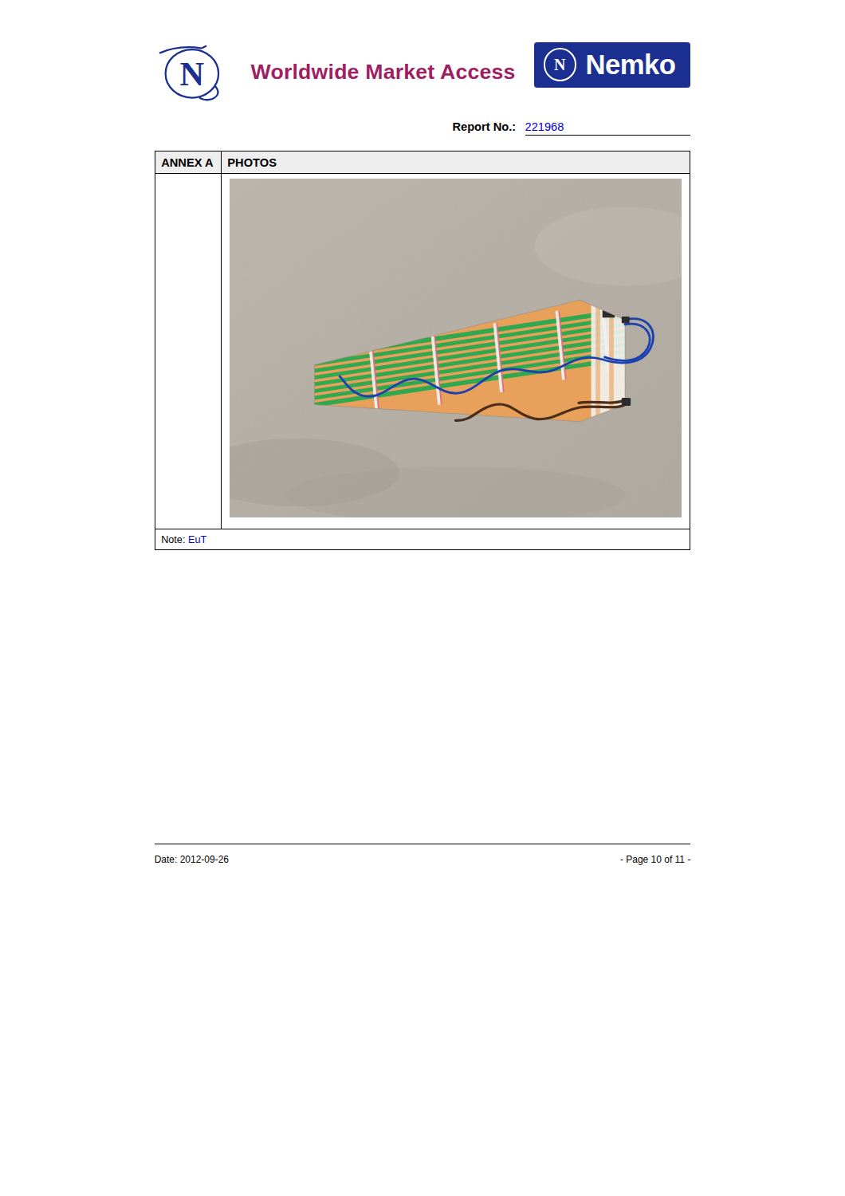N
Worldwide Market Access
N
Nemko
Report No.: 221968
| ANNEX A | PHOTOS |
| Note: EuT |
Date: 2012-09-26
- Page 10 of 11 -